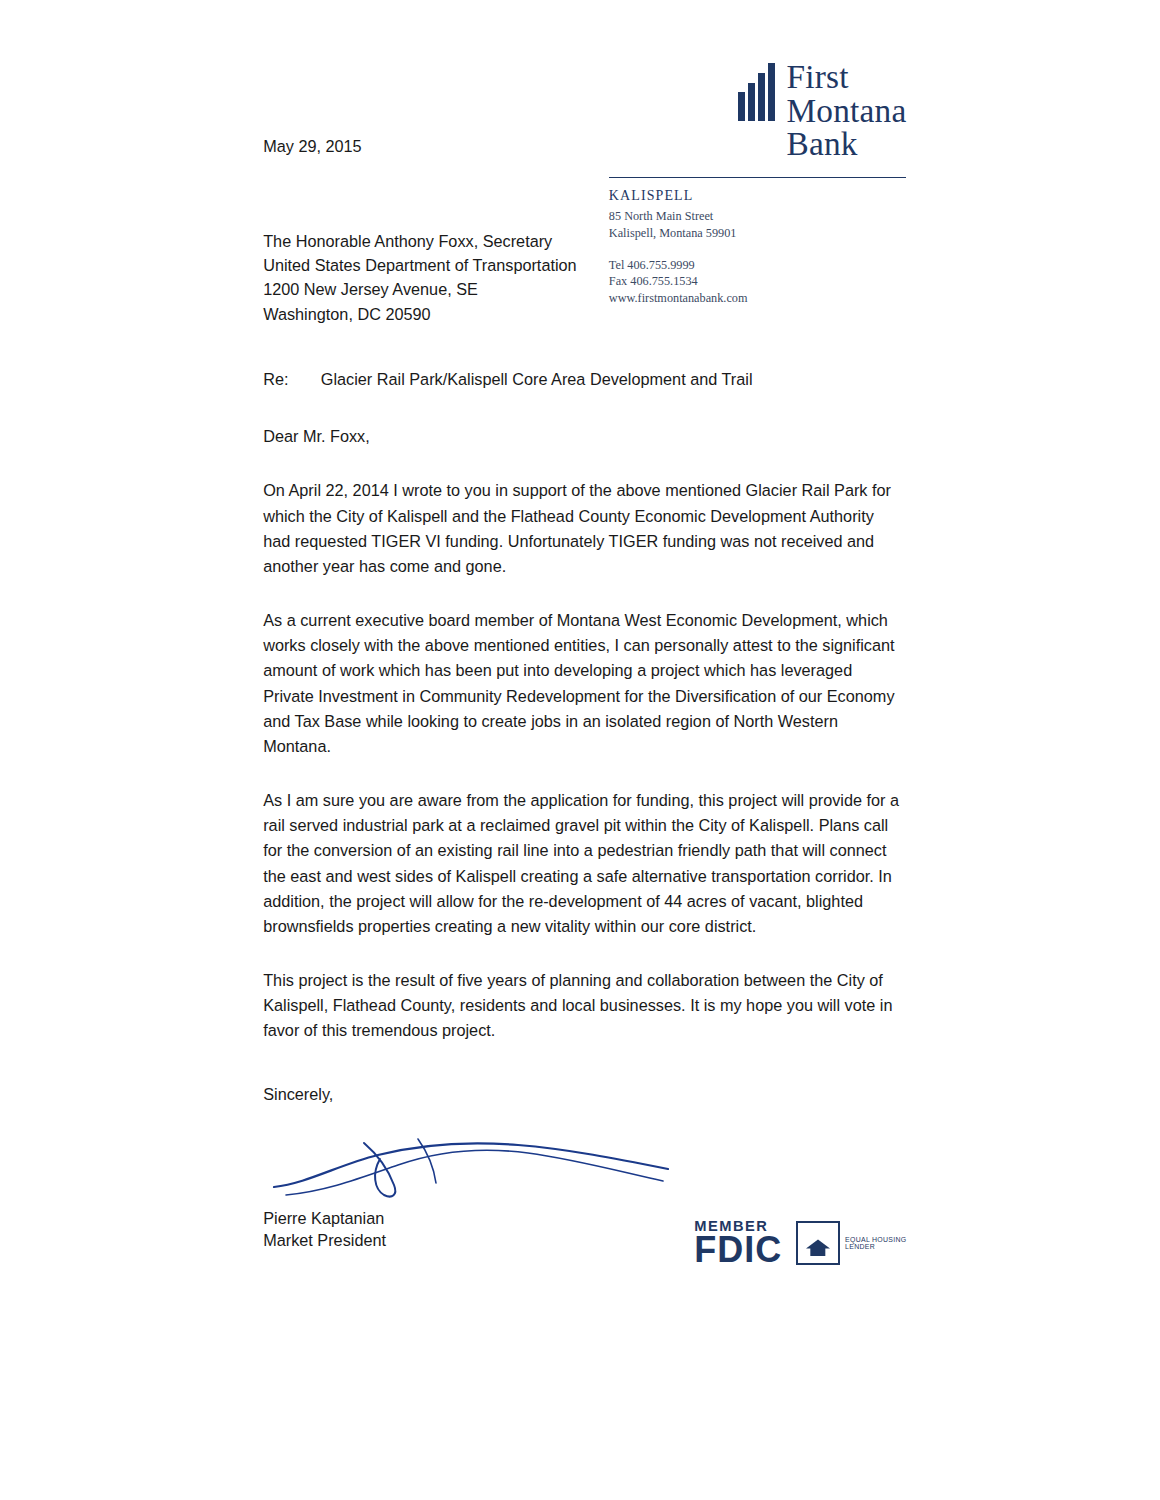First
Montana
Bank
KALISPELL
85 North Main Street
Kalispell, Montana 59901
Tel 406.755.9999
Fax 406.755.1534
www.firstmontanabank.com
May 29, 2015
The Honorable Anthony Foxx, Secretary
United States Department of Transportation
1200 New Jersey Avenue, SE
Washington, DC 20590
Re: Glacier Rail Park/Kalispell Core Area Development and Trail
Dear Mr. Foxx,
On April 22, 2014 I wrote to you in support of the above mentioned Glacier Rail Park for which the City of Kalispell and the Flathead County Economic Development Authority had requested TIGER VI funding. Unfortunately TIGER funding was not received and another year has come and gone.
As a current executive board member of Montana West Economic Development, which works closely with the above mentioned entities, I can personally attest to the significant amount of work which has been put into developing a project which has leveraged Private Investment in Community Redevelopment for the Diversification of our Economy and Tax Base while looking to create jobs in an isolated region of North Western Montana.
As I am sure you are aware from the application for funding, this project will provide for a rail served industrial park at a reclaimed gravel pit within the City of Kalispell. Plans call for the conversion of an existing rail line into a pedestrian friendly path that will connect the east and west sides of Kalispell creating a safe alternative transportation corridor. In addition, the project will allow for the re-development of 44 acres of vacant, blighted brownsfields properties creating a new vitality within our core district.
This project is the result of five years of planning and collaboration between the City of Kalispell, Flathead County, residents and local businesses. It is my hope you will vote in favor of this tremendous project.
Sincerely,
Pierre Kaptanian
Market President
MEMBER
FDIC
EQUAL HOUSING
LENDER